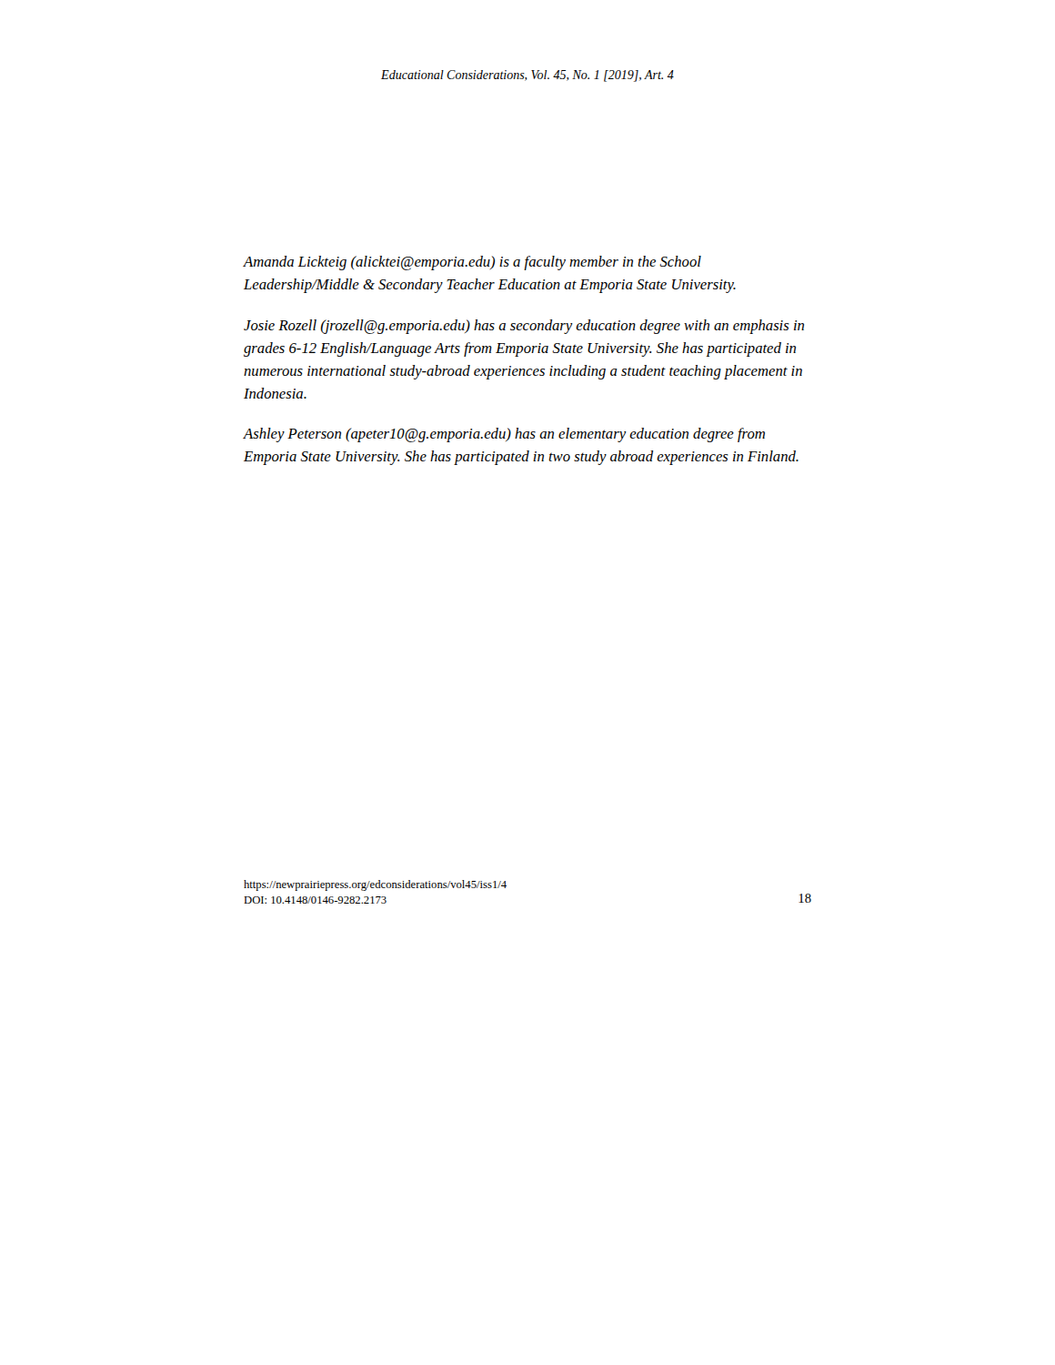Educational Considerations, Vol. 45, No. 1 [2019], Art. 4
Amanda Lickteig (alicktei@emporia.edu) is a faculty member in the School Leadership/Middle & Secondary Teacher Education at Emporia State University.
Josie Rozell (jrozell@g.emporia.edu) has a secondary education degree with an emphasis in grades 6-12 English/Language Arts from Emporia State University. She has participated in numerous international study-abroad experiences including a student teaching placement in Indonesia.
Ashley Peterson (apeter10@g.emporia.edu) has an elementary education degree from Emporia State University. She has participated in two study abroad experiences in Finland.
https://newprairiepress.org/edconsiderations/vol45/iss1/4
DOI: 10.4148/0146-9282.2173
18